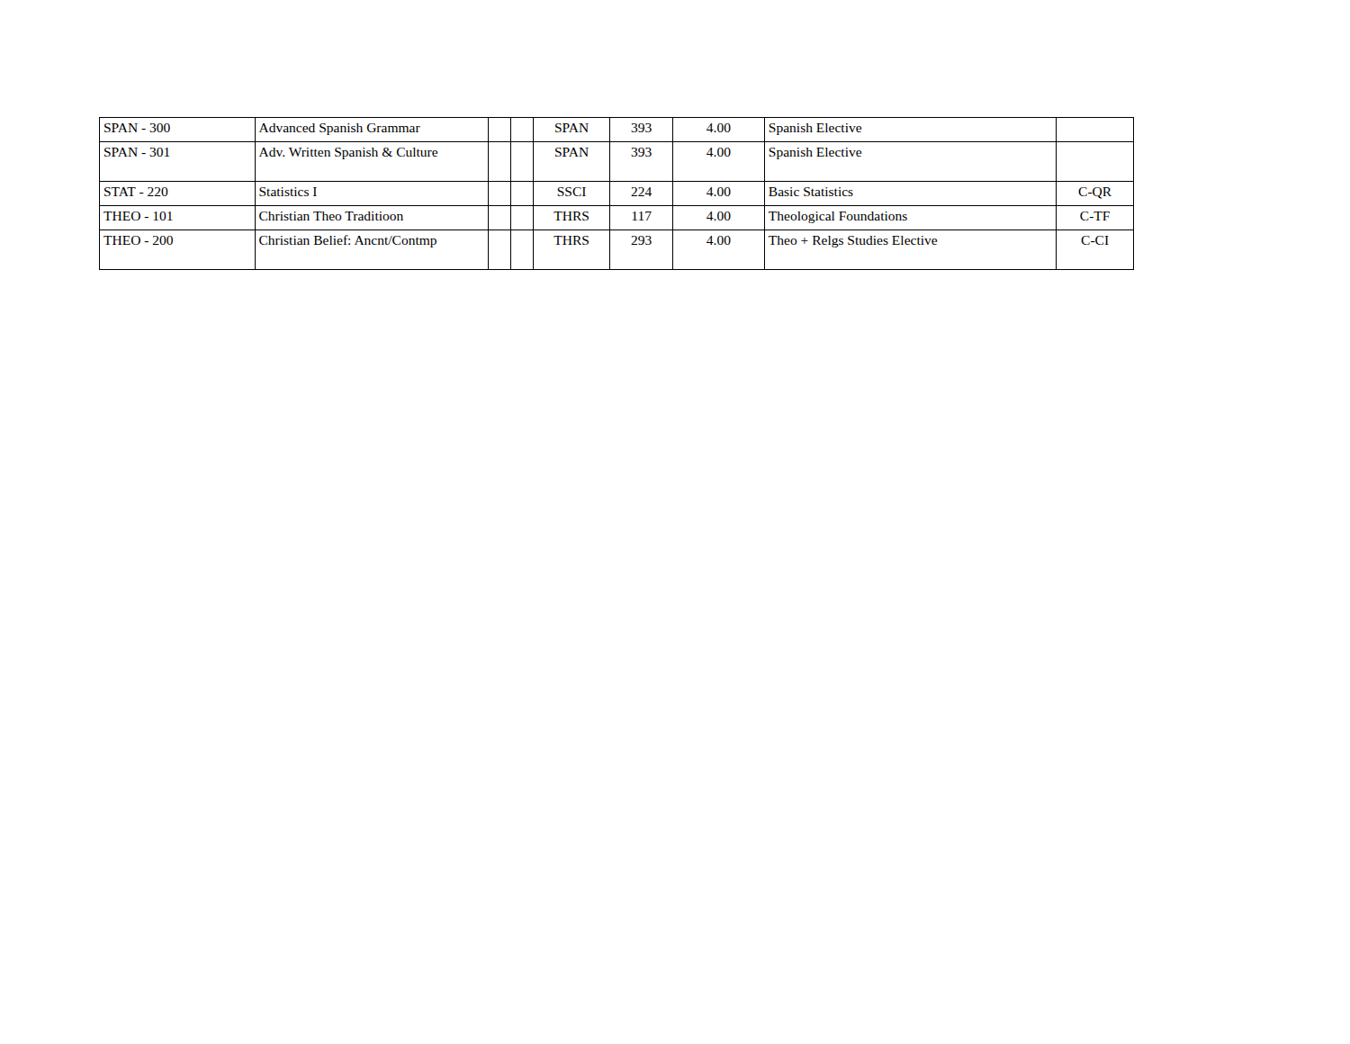| SPAN - 300 | Advanced Spanish Grammar | | | SPAN | 393 | 4.00 | Spanish Elective | |
| SPAN - 301 | Adv. Written Spanish & Culture | | | SPAN | 393 | 4.00 | Spanish Elective | |
| STAT - 220 | Statistics I | | | SSCI | 224 | 4.00 | Basic Statistics | C-QR |
| THEO - 101 | Christian Theo Traditioon | | | THRS | 117 | 4.00 | Theological Foundations | C-TF |
| THEO - 200 | Christian Belief: Ancnt/Contmp | | | THRS | 293 | 4.00 | Theo + Relgs Studies Elective | C-CI |